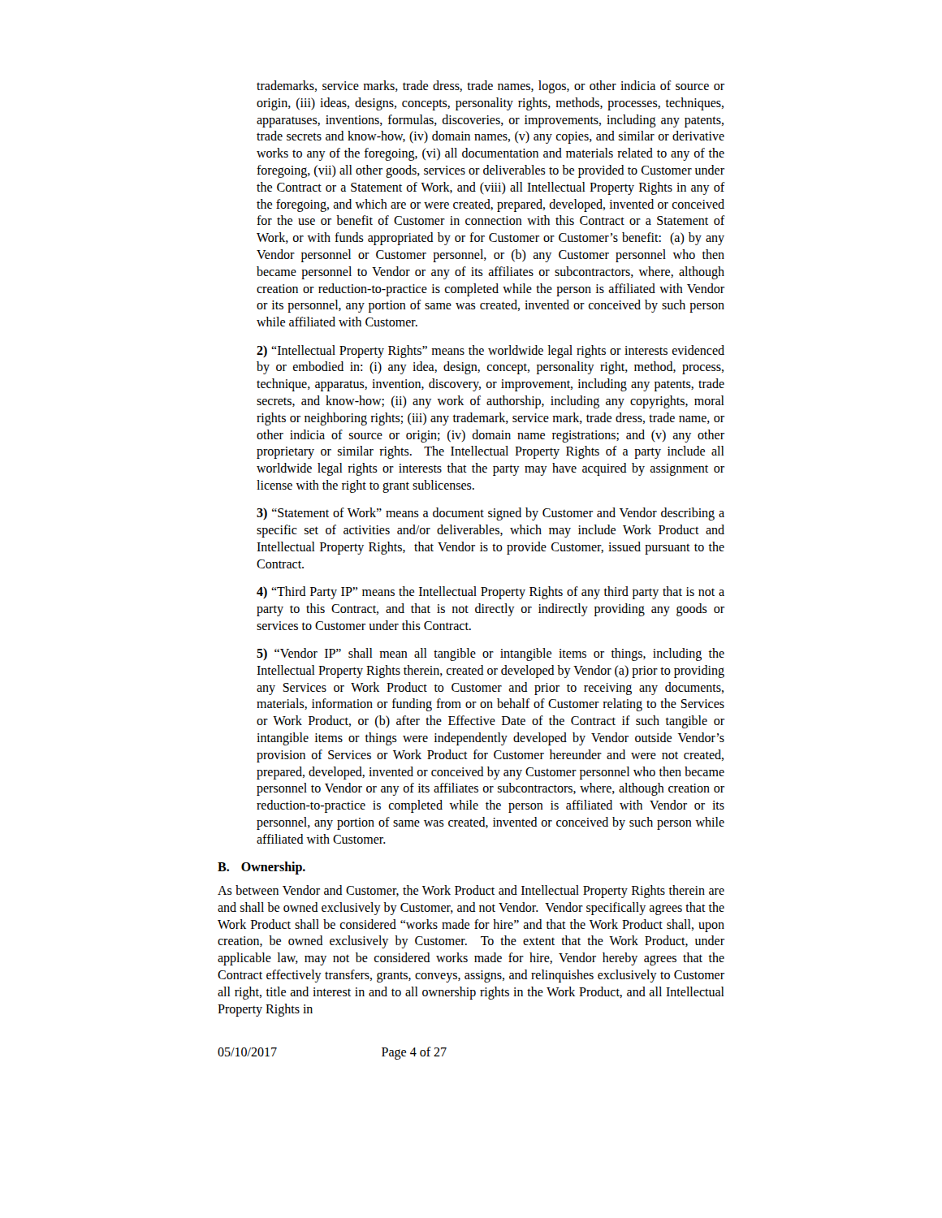trademarks, service marks, trade dress, trade names, logos, or other indicia of source or origin, (iii) ideas, designs, concepts, personality rights, methods, processes, techniques, apparatuses, inventions, formulas, discoveries, or improvements, including any patents, trade secrets and know-how, (iv) domain names, (v) any copies, and similar or derivative works to any of the foregoing, (vi) all documentation and materials related to any of the foregoing, (vii) all other goods, services or deliverables to be provided to Customer under the Contract or a Statement of Work, and (viii) all Intellectual Property Rights in any of the foregoing, and which are or were created, prepared, developed, invented or conceived for the use or benefit of Customer in connection with this Contract or a Statement of Work, or with funds appropriated by or for Customer or Customer’s benefit: (a) by any Vendor personnel or Customer personnel, or (b) any Customer personnel who then became personnel to Vendor or any of its affiliates or subcontractors, where, although creation or reduction-to-practice is completed while the person is affiliated with Vendor or its personnel, any portion of same was created, invented or conceived by such person while affiliated with Customer.
2) “Intellectual Property Rights” means the worldwide legal rights or interests evidenced by or embodied in: (i) any idea, design, concept, personality right, method, process, technique, apparatus, invention, discovery, or improvement, including any patents, trade secrets, and know-how; (ii) any work of authorship, including any copyrights, moral rights or neighboring rights; (iii) any trademark, service mark, trade dress, trade name, or other indicia of source or origin; (iv) domain name registrations; and (v) any other proprietary or similar rights. The Intellectual Property Rights of a party include all worldwide legal rights or interests that the party may have acquired by assignment or license with the right to grant sublicenses.
3) “Statement of Work” means a document signed by Customer and Vendor describing a specific set of activities and/or deliverables, which may include Work Product and Intellectual Property Rights, that Vendor is to provide Customer, issued pursuant to the Contract.
4) “Third Party IP” means the Intellectual Property Rights of any third party that is not a party to this Contract, and that is not directly or indirectly providing any goods or services to Customer under this Contract.
5) “Vendor IP” shall mean all tangible or intangible items or things, including the Intellectual Property Rights therein, created or developed by Vendor (a) prior to providing any Services or Work Product to Customer and prior to receiving any documents, materials, information or funding from or on behalf of Customer relating to the Services or Work Product, or (b) after the Effective Date of the Contract if such tangible or intangible items or things were independently developed by Vendor outside Vendor’s provision of Services or Work Product for Customer hereunder and were not created, prepared, developed, invented or conceived by any Customer personnel who then became personnel to Vendor or any of its affiliates or subcontractors, where, although creation or reduction-to-practice is completed while the person is affiliated with Vendor or its personnel, any portion of same was created, invented or conceived by such person while affiliated with Customer.
B. Ownership.
As between Vendor and Customer, the Work Product and Intellectual Property Rights therein are and shall be owned exclusively by Customer, and not Vendor. Vendor specifically agrees that the Work Product shall be considered “works made for hire” and that the Work Product shall, upon creation, be owned exclusively by Customer. To the extent that the Work Product, under applicable law, may not be considered works made for hire, Vendor hereby agrees that the Contract effectively transfers, grants, conveys, assigns, and relinquishes exclusively to Customer all right, title and interest in and to all ownership rights in the Work Product, and all Intellectual Property Rights in
05/10/2017 Page 4 of 27